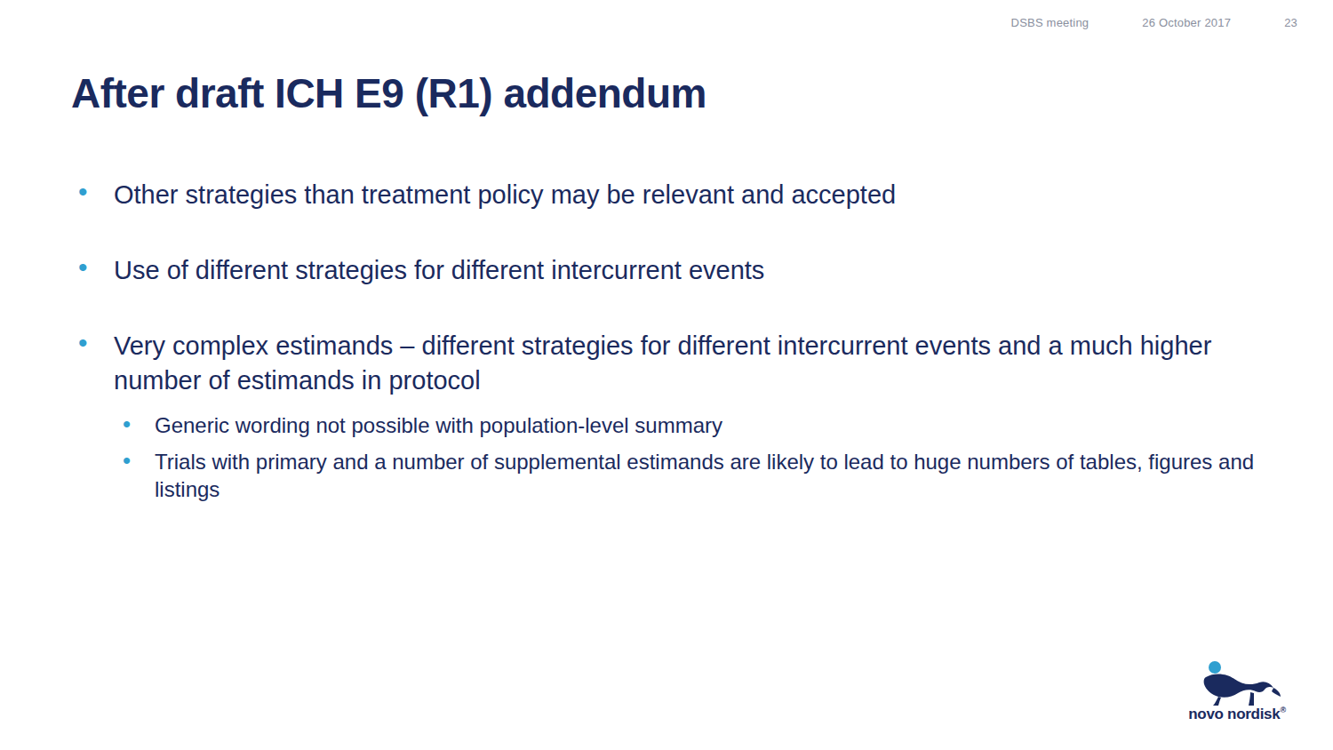DSBS meeting 26 October 201723
After draft ICH E9 (R1) addendum
Other strategies than treatment policy may be relevant and accepted
Use of different strategies for different intercurrent events
Very complex estimands – different strategies for different intercurrent events and a much higher number of estimands in protocol
Generic wording not possible with population-level summary
Trials with primary and a number of supplemental estimands are likely to lead to huge numbers of tables, figures and listings
novo nordisk®